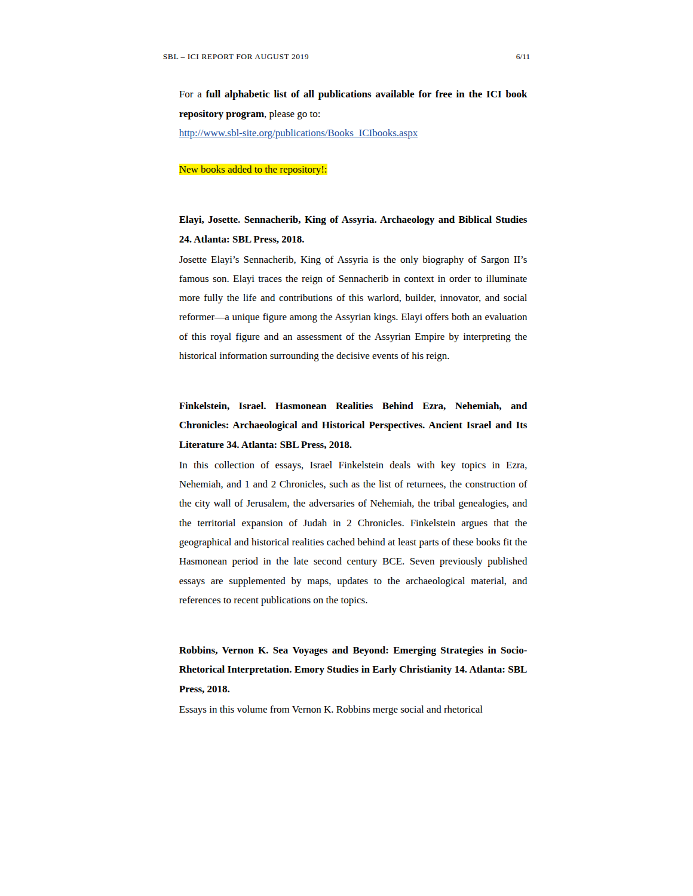SBL – ICI Report for August 2019 6/11
For a full alphabetic list of all publications available for free in the ICI book repository program, please go to:
http://www.sbl-site.org/publications/Books_ICIbooks.aspx
New books added to the repository!:
Elayi, Josette. Sennacherib, King of Assyria. Archaeology and Biblical Studies 24. Atlanta: SBL Press, 2018.
Josette Elayi’s Sennacherib, King of Assyria is the only biography of Sargon II’s famous son. Elayi traces the reign of Sennacherib in context in order to illuminate more fully the life and contributions of this warlord, builder, innovator, and social reformer—a unique figure among the Assyrian kings. Elayi offers both an evaluation of this royal figure and an assessment of the Assyrian Empire by interpreting the historical information surrounding the decisive events of his reign.
Finkelstein, Israel. Hasmonean Realities Behind Ezra, Nehemiah, and Chronicles: Archaeological and Historical Perspectives. Ancient Israel and Its Literature 34. Atlanta: SBL Press, 2018.
In this collection of essays, Israel Finkelstein deals with key topics in Ezra, Nehemiah, and 1 and 2 Chronicles, such as the list of returnees, the construction of the city wall of Jerusalem, the adversaries of Nehemiah, the tribal genealogies, and the territorial expansion of Judah in 2 Chronicles. Finkelstein argues that the geographical and historical realities cached behind at least parts of these books fit the Hasmonean period in the late second century BCE. Seven previously published essays are supplemented by maps, updates to the archaeological material, and references to recent publications on the topics.
Robbins, Vernon K. Sea Voyages and Beyond: Emerging Strategies in Socio-Rhetorical Interpretation. Emory Studies in Early Christianity 14. Atlanta: SBL Press, 2018.
Essays in this volume from Vernon K. Robbins merge social and rhetorical